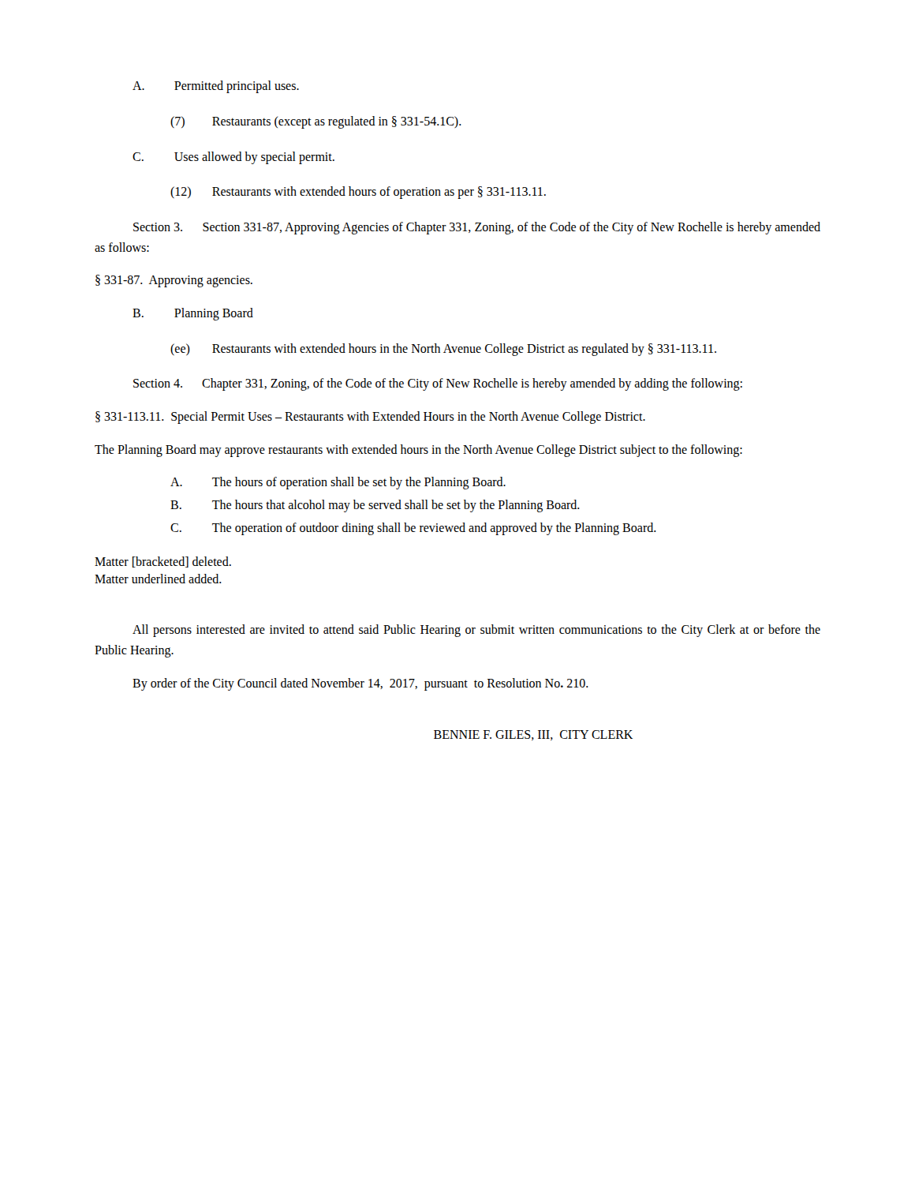A.
Permitted principal uses.
(7)
Restaurants (except as regulated in § 331-54.1C).
C.
Uses allowed by special permit.
(12)
Restaurants with extended hours of operation as per § 331-113.11.
Section 3. Section 331-87, Approving Agencies of Chapter 331, Zoning, of the Code of the City of New Rochelle is hereby amended as follows:
§ 331-87. Approving agencies.
B.
Planning Board
(ee)
Restaurants with extended hours in the North Avenue College District as regulated by § 331-113.11.
Section 4. Chapter 331, Zoning, of the Code of the City of New Rochelle is hereby amended by adding the following:
§ 331-113.11. Special Permit Uses – Restaurants with Extended Hours in the North Avenue College District.
The Planning Board may approve restaurants with extended hours in the North Avenue College District subject to the following:
A.
The hours of operation shall be set by the Planning Board.
B.
The hours that alcohol may be served shall be set by the Planning Board.
C.
The operation of outdoor dining shall be reviewed and approved by the Planning Board.
Matter [bracketed] deleted.
Matter underlined added.
All persons interested are invited to attend said Public Hearing or submit written communications to the City Clerk at or before the Public Hearing.
By order of the City Council dated November 14, 2017, pursuant to Resolution No. 210.
BENNIE F. GILES, III, CITY CLERK